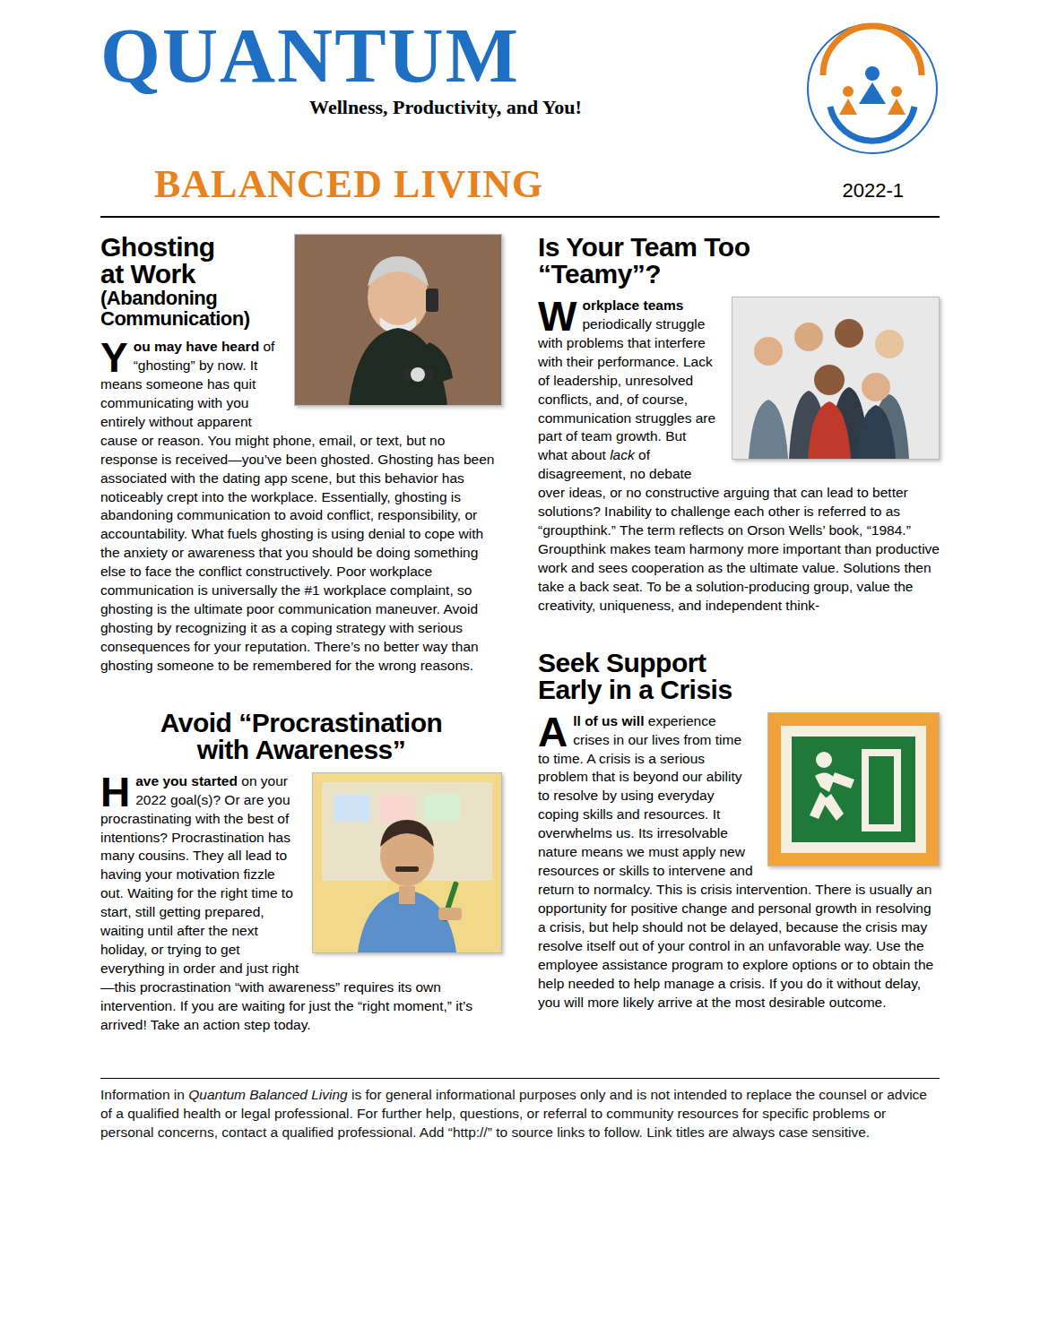QUANTUM
Wellness, Productivity, and You!
BALANCED LIVING
2022-1
Ghosting
at Work(Abandoning
Communication)
You may have heard of “ghosting” by now. It means someone has quit communicating with you entirely without apparent cause or reason. You might phone, email, or text, but no response is received—you’ve been ghosted. Ghosting has been associated with the dating app scene, but this behavior has noticeably crept into the workplace. Essentially, ghosting is abandoning communication to avoid conflict, responsibility, or accountability. What fuels ghosting is using denial to cope with the anxiety or awareness that you should be doing something else to face the conflict constructively. Poor workplace communication is universally the #1 workplace complaint, so ghosting is the ultimate poor communication maneuver. Avoid ghosting by recognizing it as a coping strategy with serious consequences for your reputation. There’s no better way than ghosting someone to be remembered for the wrong reasons.
Avoid “Procrastination
with Awareness”
Have you started on your 2022 goal(s)? Or are you procrastinating with the best of intentions? Procrastination has many cousins. They all lead to having your motivation fizzle out. Waiting for the right time to start, still getting prepared, waiting until after the next holiday, or trying to get everything in order and just right—this procrastination “with awareness” requires its own intervention. If you are waiting for just the “right moment,” it’s arrived! Take an action step today.
Is Your Team Too
“Teamy”?
Workplace teams periodically struggle with problems that interfere with their performance. Lack of leadership, unresolved conflicts, and, of course, communication struggles are part of team growth. But what about lack of disagreement, no debate over ideas, or no constructive arguing that can lead to better solutions? Inability to challenge each other is referred to as “groupthink.” The term reflects on Orson Wells’ book, “1984.” Groupthink makes team harmony more important than productive work and sees cooperation as the ultimate value. Solutions then take a back seat. To be a solution-producing group, value the creativity, uniqueness, and independent think-
Seek Support
Early in a Crisis
All of us will experience crises in our lives from time to time. A crisis is a serious problem that is beyond our ability to resolve by using everyday coping skills and resources. It overwhelms us. Its irresolvable nature means we must apply new resources or skills to intervene and return to normalcy. This is crisis intervention. There is usually an opportunity for positive change and personal growth in resolving a crisis, but help should not be delayed, because the crisis may resolve itself out of your control in an unfavorable way. Use the employee assistance program to explore options or to obtain the help needed to help manage a crisis. If you do it without delay, you will more likely arrive at the most desirable outcome.
Information in Quantum Balanced Living is for general informational purposes only and is not intended to replace the counsel or advice of a qualified health or legal professional. For further help, questions, or referral to community resources for specific problems or personal concerns, contact a qualified professional. Add “http://” to source links to follow. Link titles are always case sensitive.